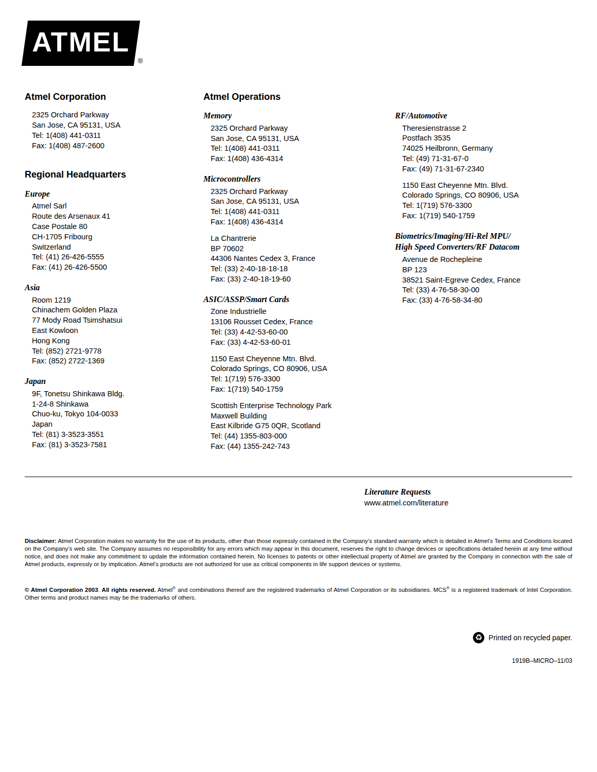ATMEL
®
Atmel Corporation
2325 Orchard Parkway
San Jose, CA 95131, USA
Tel: 1(408) 441-0311
Fax: 1(408) 487-2600
Regional Headquarters
Europe
Atmel Sarl
Route des Arsenaux 41
Case Postale 80
CH-1705 Fribourg
Switzerland
Tel: (41) 26-426-5555
Fax: (41) 26-426-5500
Asia
Room 1219
Chinachem Golden Plaza
77 Mody Road Tsimshatsui
East Kowloon
Hong Kong
Tel: (852) 2721-9778
Fax: (852) 2722-1369
Japan
9F, Tonetsu Shinkawa Bldg.
1-24-8 Shinkawa
Chuo-ku, Tokyo 104-0033
Japan
Tel: (81) 3-3523-3551
Fax: (81) 3-3523-7581
Atmel Operations
Memory
2325 Orchard Parkway
San Jose, CA 95131, USA
Tel: 1(408) 441-0311
Fax: 1(408) 436-4314
Microcontrollers
2325 Orchard Parkway
San Jose, CA 95131, USA
Tel: 1(408) 441-0311
Fax: 1(408) 436-4314
La Chantrerie
BP 70602
44306 Nantes Cedex 3, France
Tel: (33) 2-40-18-18-18
Fax: (33) 2-40-18-19-60
ASIC/ASSP/Smart Cards
Zone Industrielle
13106 Rousset Cedex, France
Tel: (33) 4-42-53-60-00
Fax: (33) 4-42-53-60-01
1150 East Cheyenne Mtn. Blvd.
Colorado Springs, CO 80906, USA
Tel: 1(719) 576-3300
Fax: 1(719) 540-1759
Scottish Enterprise Technology Park
Maxwell Building
East Kilbride G75 0QR, Scotland
Tel: (44) 1355-803-000
Fax: (44) 1355-242-743
RF/Automotive
Theresienstrasse 2
Postfach 3535
74025 Heilbronn, Germany
Tel: (49) 71-31-67-0
Fax: (49) 71-31-67-2340
1150 East Cheyenne Mtn. Blvd.
Colorado Springs, CO 80906, USA
Tel: 1(719) 576-3300
Fax: 1(719) 540-1759
Biometrics/Imaging/Hi-Rel MPU/
High Speed Converters/RF Datacom
Avenue de Rochepleine
BP 123
38521 Saint-Egreve Cedex, France
Tel: (33) 4-76-58-30-00
Fax: (33) 4-76-58-34-80
Literature Requests
www.atmel.com/literature
Disclaimer: Atmel Corporation makes no warranty for the use of its products, other than those expressly contained in the Company’s standard warranty which is detailed in Atmel’s Terms and Conditions located on the Company’s web site. The Company assumes no responsibility for any errors which may appear in this document, reserves the right to change devices or specifications detailed herein at any time without notice, and does not make any commitment to update the information contained herein. No licenses to patents or other intellectual property of Atmel are granted by the Company in connection with the sale of Atmel products, expressly or by implication. Atmel’s products are not authorized for use as critical components in life support devices or systems.
© Atmel Corporation 2003. All rights reserved. Atmel® and combinations thereof are the registered trademarks of Atmel Corporation or its subsidiaries. MCS® is a registered trademark of Intel Corporation. Other terms and product names may be the trademarks of others.
♻ Printed on recycled paper.
1919B–MICRO–11/03